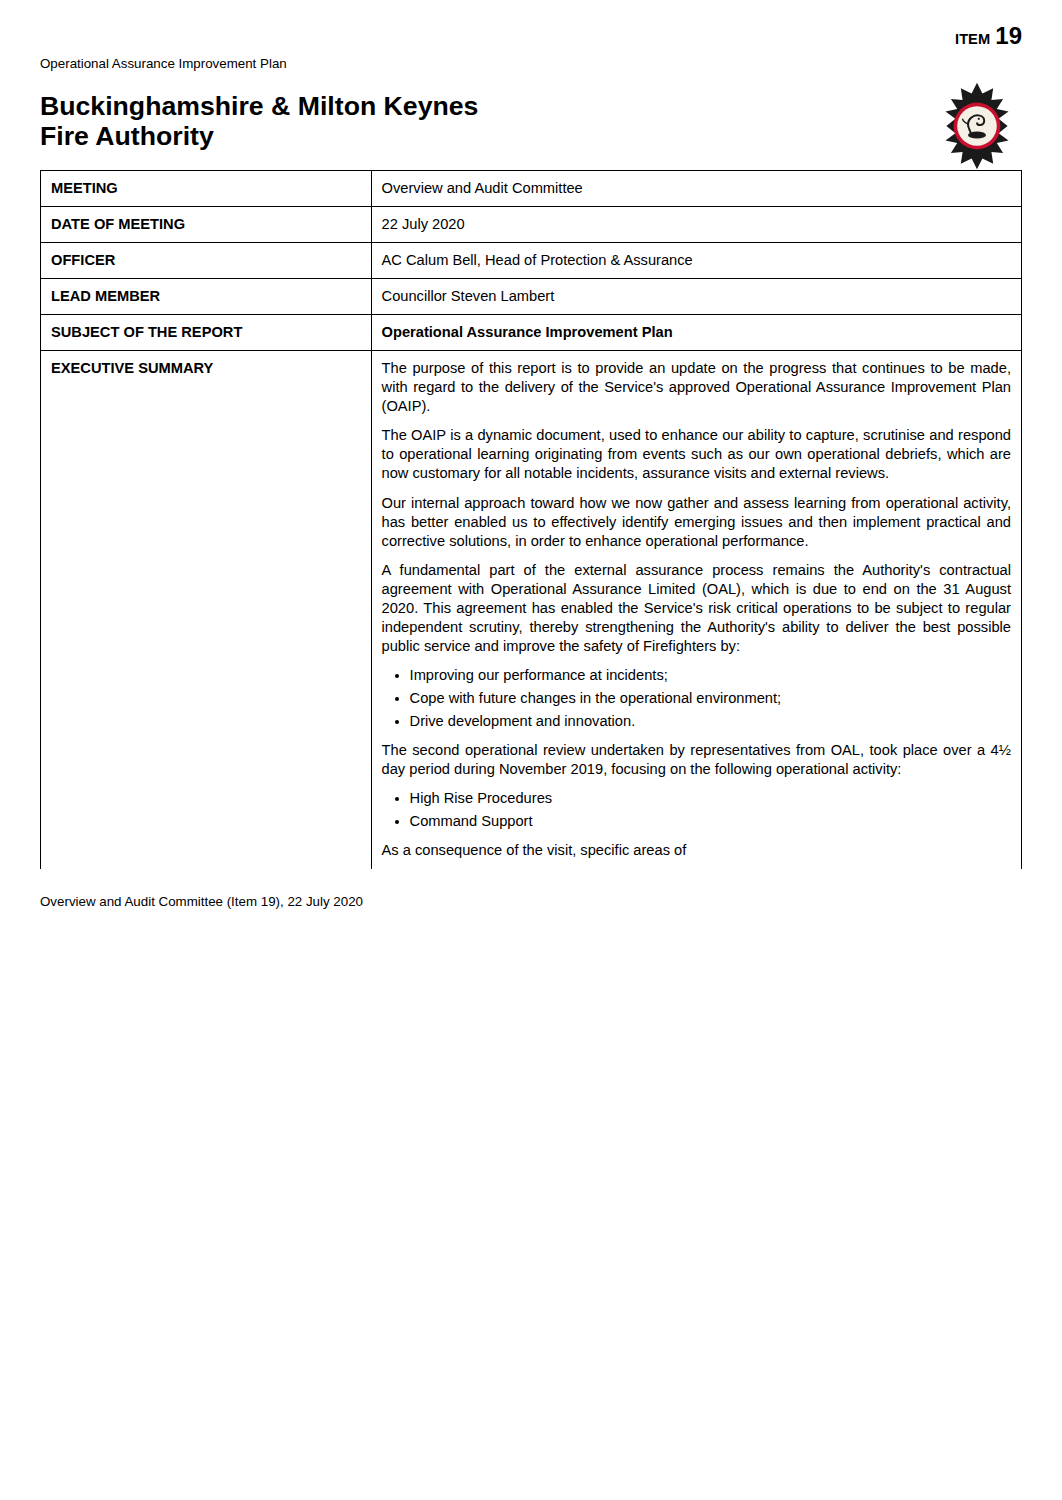ITEM 19
Operational Assurance Improvement Plan
Buckinghamshire & Milton Keynes
Fire Authority
| MEETING | Overview and Audit Committee |
| DATE OF MEETING | 22 July 2020 |
| OFFICER | AC Calum Bell, Head of Protection & Assurance |
| LEAD MEMBER | Councillor Steven Lambert |
| SUBJECT OF THE REPORT | Operational Assurance Improvement Plan |
| EXECUTIVE SUMMARY | The purpose of this report is to provide an update on the progress that continues to be made, with regard to the delivery of the Service's approved Operational Assurance Improvement Plan (OAIP). The OAIP is a dynamic document, used to enhance our ability to capture, scrutinise and respond to operational learning originating from events such as our own operational debriefs, which are now customary for all notable incidents, assurance visits and external reviews. Our internal approach toward how we now gather and assess learning from operational activity, has better enabled us to effectively identify emerging issues and then implement practical and corrective solutions, in order to enhance operational performance. A fundamental part of the external assurance process remains the Authority's contractual agreement with Operational Assurance Limited (OAL), which is due to end on the 31 August 2020. This agreement has enabled the Service's risk critical operations to be subject to regular independent scrutiny, thereby strengthening the Authority's ability to deliver the best possible public service and improve the safety of Firefighters by: Improving our performance at incidents; Cope with future changes in the operational environment; Drive development and innovation. The second operational review undertaken by representatives from OAL, took place over a 4½ day period during November 2019, focusing on the following operational activity: High Rise Procedures Command Support As a consequence of the visit, specific areas of |
Overview and Audit Committee (Item 19), 22 July 2020